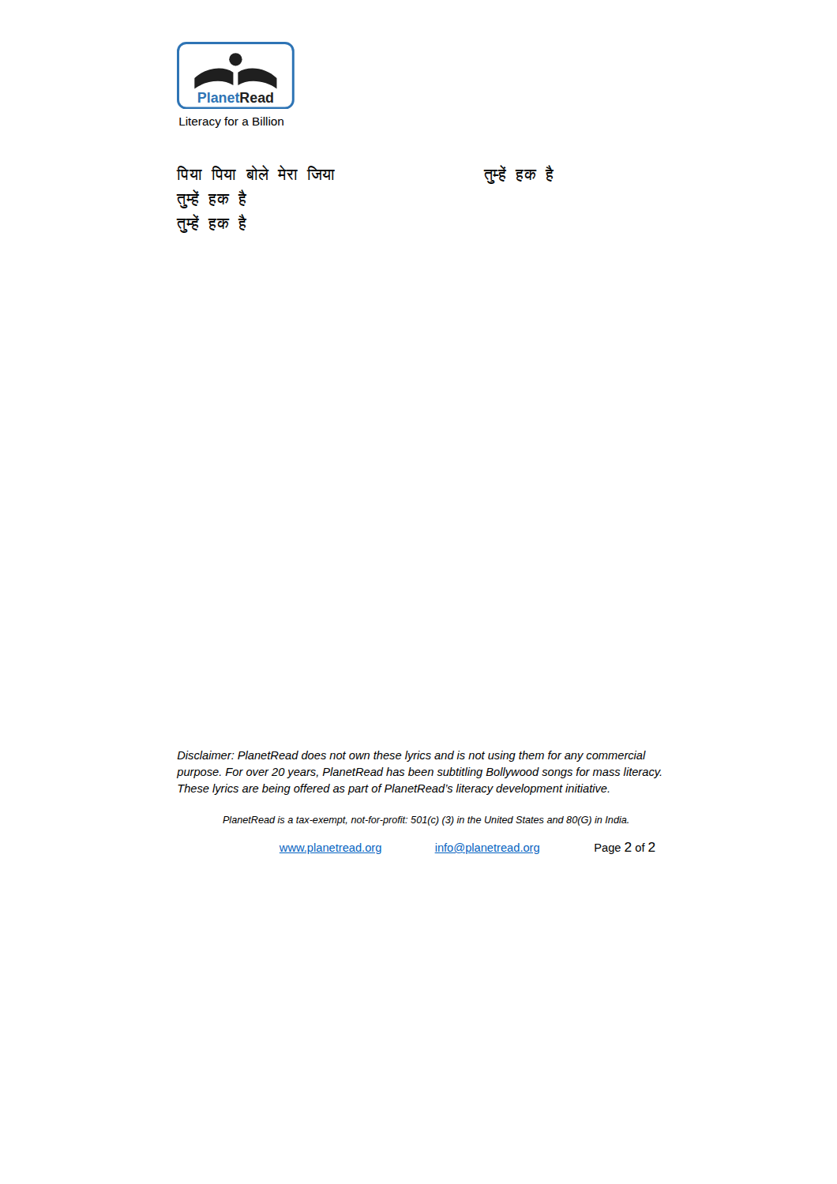PlanetRead
Literacy for a Billion
पिया पिया बोले मेरा जिया तुम्हें हक है तुम्हें हक है
तुम्हें हक है
Disclaimer: PlanetRead does not own these lyrics and is not using them for any commercial purpose. For over 20 years, PlanetRead has been subtitling Bollywood songs for mass literacy. These lyrics are being offered as part of PlanetRead’s literacy development initiative.
PlanetRead is a tax-exempt, not-for-profit: 501(c) (3) in the United States and 80(G) in India.
www.planetread.org info@planetread.org Page 2 of 2